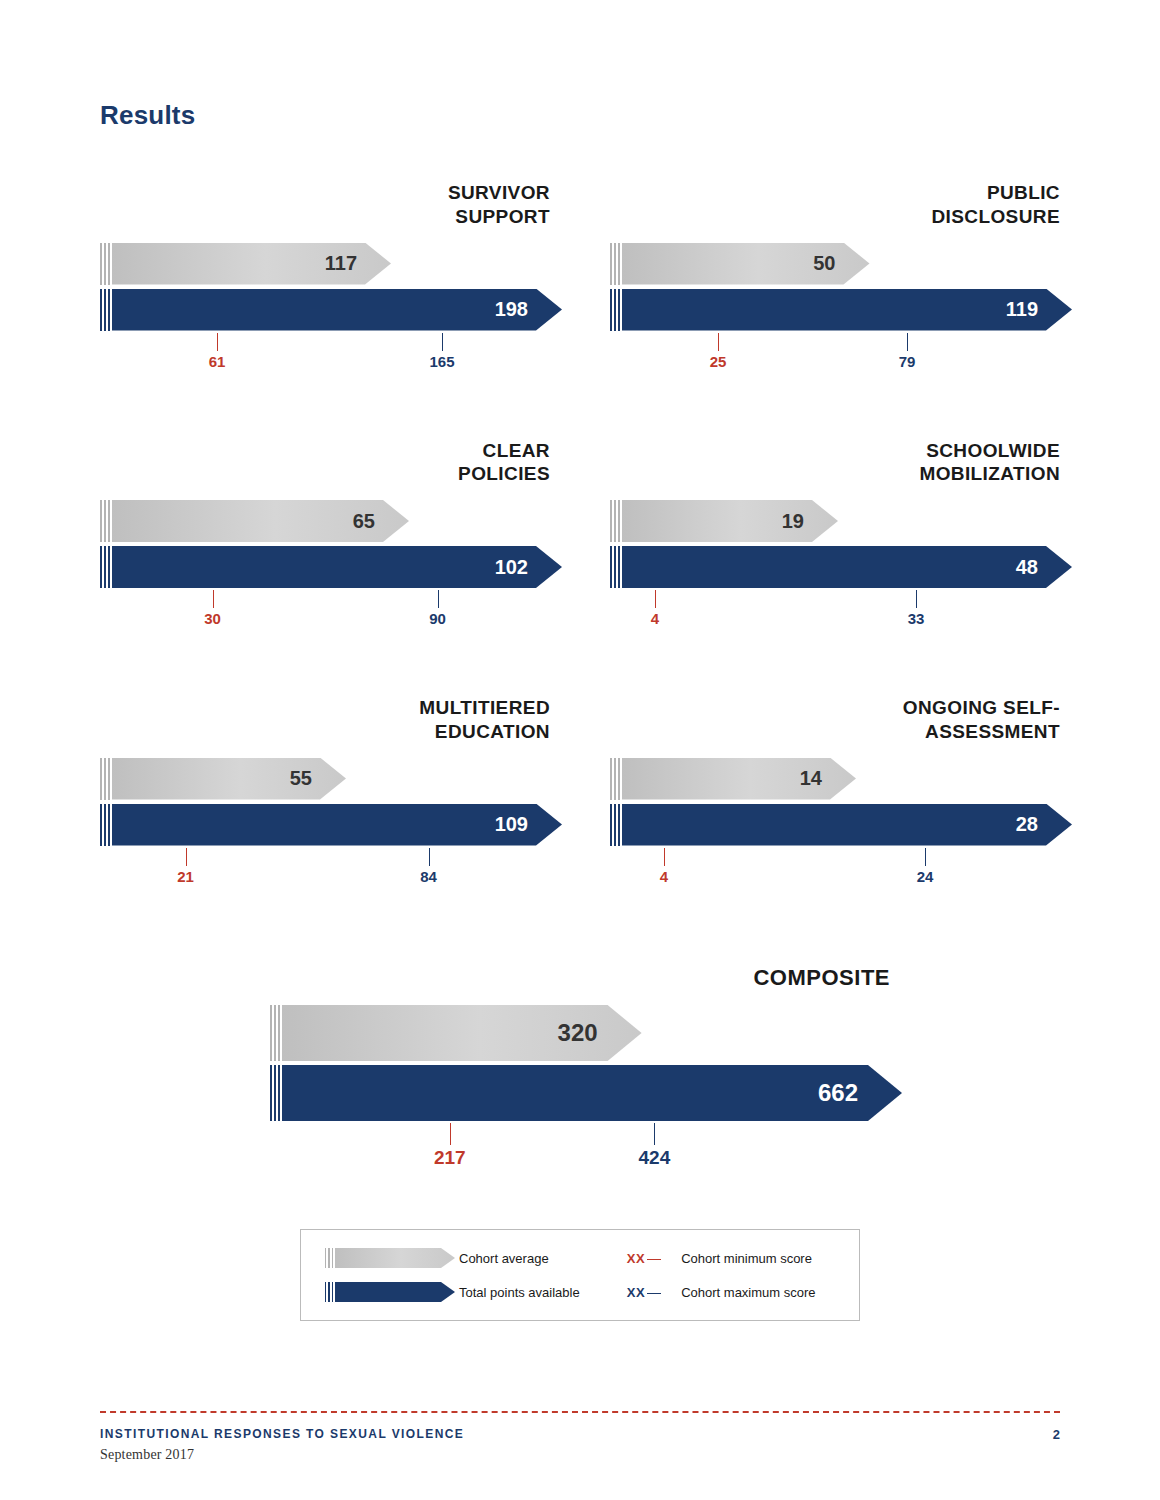Results
Survivor
Support
117
198
61
165
Public
Disclosure
50
119
25
79
Clear
Policies
65
102
30
90
Schoolwide
Mobilization
19
48
4
33
Multitiered
Education
55
109
21
84
Ongoing Self-
Assessment
14
28
4
24
Composite
320
662
217
424
Cohort average
XX
Cohort minimum score
Total points available
XX
Cohort maximum score
Institutional Responses to Sexual Violence September 2017
2